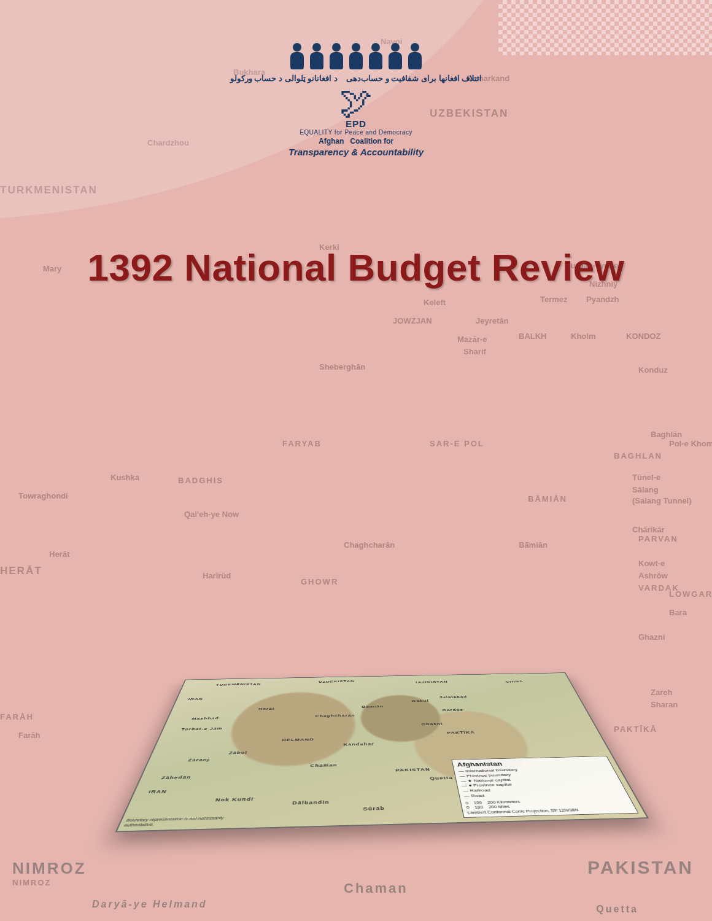Navoi Bukhara Samarkand Chardzhou TURKMENISTAN UZBEKISTAN Kerki Mary Kurgan-Tyube Nizhniy Termez Pyandzh Keleft JOWZJAN Jeyretān BALKH Mazār-e Sharif Kholm KONDOZ Sheberghān Konduz Baghlān Pol-e Khomri FARYAB SAR-E POL BAGHLAN Kushka BADGHIS Tūnel-e Sālang (Salang Tunnel) Towraghondi BĀMIĀN Qal'eh-ye Now Chārikār PARVAN Chaghcharān Bāmiān Herāt HERĀT Kowt-e Ashrōw VARDAK GHOWR Harīrūd LOWGAR Bara Ghazni Zareh Sharan PAKTĪKĀ Farāh FARĀH NIMROZ
ائتلاف افغانها برای شفافیت و حساب‌دهی د افغانانو ټلوالی د حساب ورکولو
🕊
EPD EQUALITY for Peace and Democracy
Afghan Coalition for
Transparency & Accountability
1392 National Budget Review
TURKMENISTAN UZBEKISTAN TAJIKISTAN CHINA IRAN Mashhad Torbat-e Jām Herāt Chaghcharān Bāmiān Kābul Jalālābād Gardēz Ghaznī PAKTĪKĀ Kandahār HELMAND Zābol Zaranj Chaman PAKISTAN Quetta Khost Nok Kundi Dālbandin Sūrāb Sukkur IRAN Zāhedān
Afghanistan
International boundary
Province boundary
★ National capital
● Province capital
Railroad
Road
0 100 200 Kilometers
0 100 200 Miles
Lambert Conformal Conic Projection, SP 12N/38N
Boundary representation is not necessarily authoritative.
NIMROZ Daryā-ye Helmand Chaman PAKISTAN Quetta